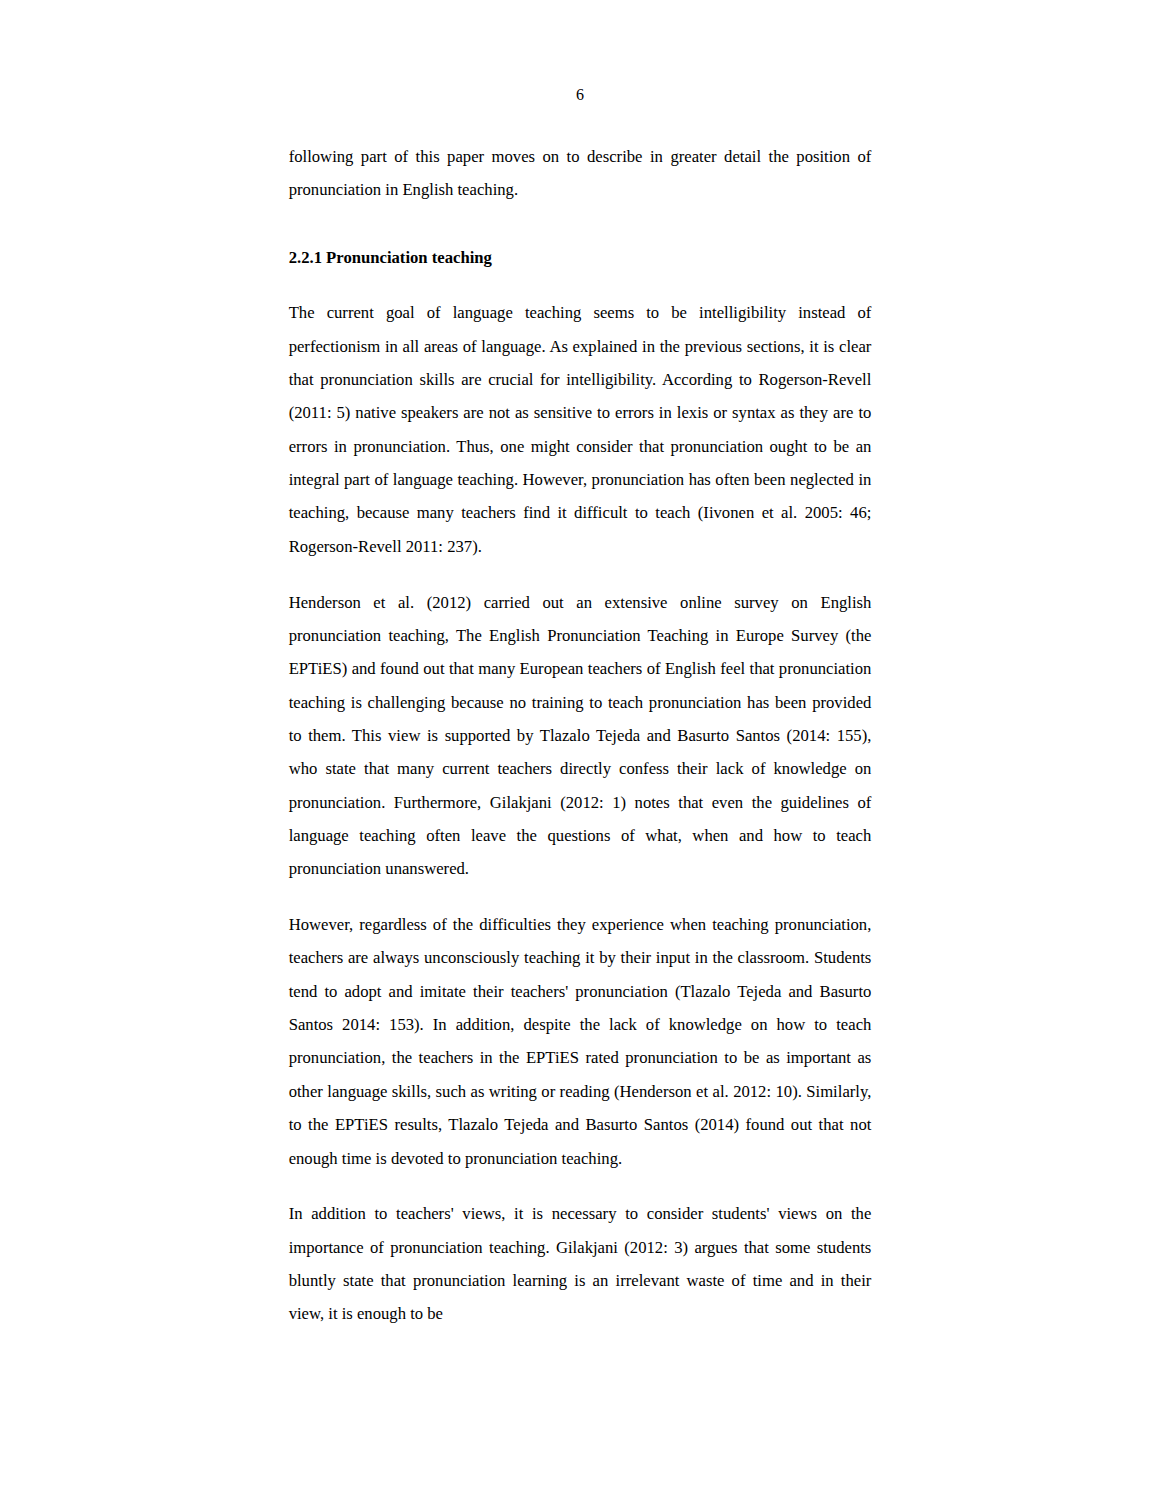6
following part of this paper moves on to describe in greater detail the position of pronunciation in English teaching.
2.2.1 Pronunciation teaching
The current goal of language teaching seems to be intelligibility instead of perfectionism in all areas of language. As explained in the previous sections, it is clear that pronunciation skills are crucial for intelligibility. According to Rogerson-Revell (2011: 5) native speakers are not as sensitive to errors in lexis or syntax as they are to errors in pronunciation. Thus, one might consider that pronunciation ought to be an integral part of language teaching. However, pronunciation has often been neglected in teaching, because many teachers find it difficult to teach (Iivonen et al. 2005: 46; Rogerson-Revell 2011: 237).
Henderson et al. (2012) carried out an extensive online survey on English pronunciation teaching, The English Pronunciation Teaching in Europe Survey (the EPTiES) and found out that many European teachers of English feel that pronunciation teaching is challenging because no training to teach pronunciation has been provided to them. This view is supported by Tlazalo Tejeda and Basurto Santos (2014: 155), who state that many current teachers directly confess their lack of knowledge on pronunciation. Furthermore, Gilakjani (2012: 1) notes that even the guidelines of language teaching often leave the questions of what, when and how to teach pronunciation unanswered.
However, regardless of the difficulties they experience when teaching pronunciation, teachers are always unconsciously teaching it by their input in the classroom. Students tend to adopt and imitate their teachers' pronunciation (Tlazalo Tejeda and Basurto Santos 2014: 153). In addition, despite the lack of knowledge on how to teach pronunciation, the teachers in the EPTiES rated pronunciation to be as important as other language skills, such as writing or reading (Henderson et al. 2012: 10). Similarly, to the EPTiES results, Tlazalo Tejeda and Basurto Santos (2014) found out that not enough time is devoted to pronunciation teaching.
In addition to teachers' views, it is necessary to consider students' views on the importance of pronunciation teaching. Gilakjani (2012: 3) argues that some students bluntly state that pronunciation learning is an irrelevant waste of time and in their view, it is enough to be